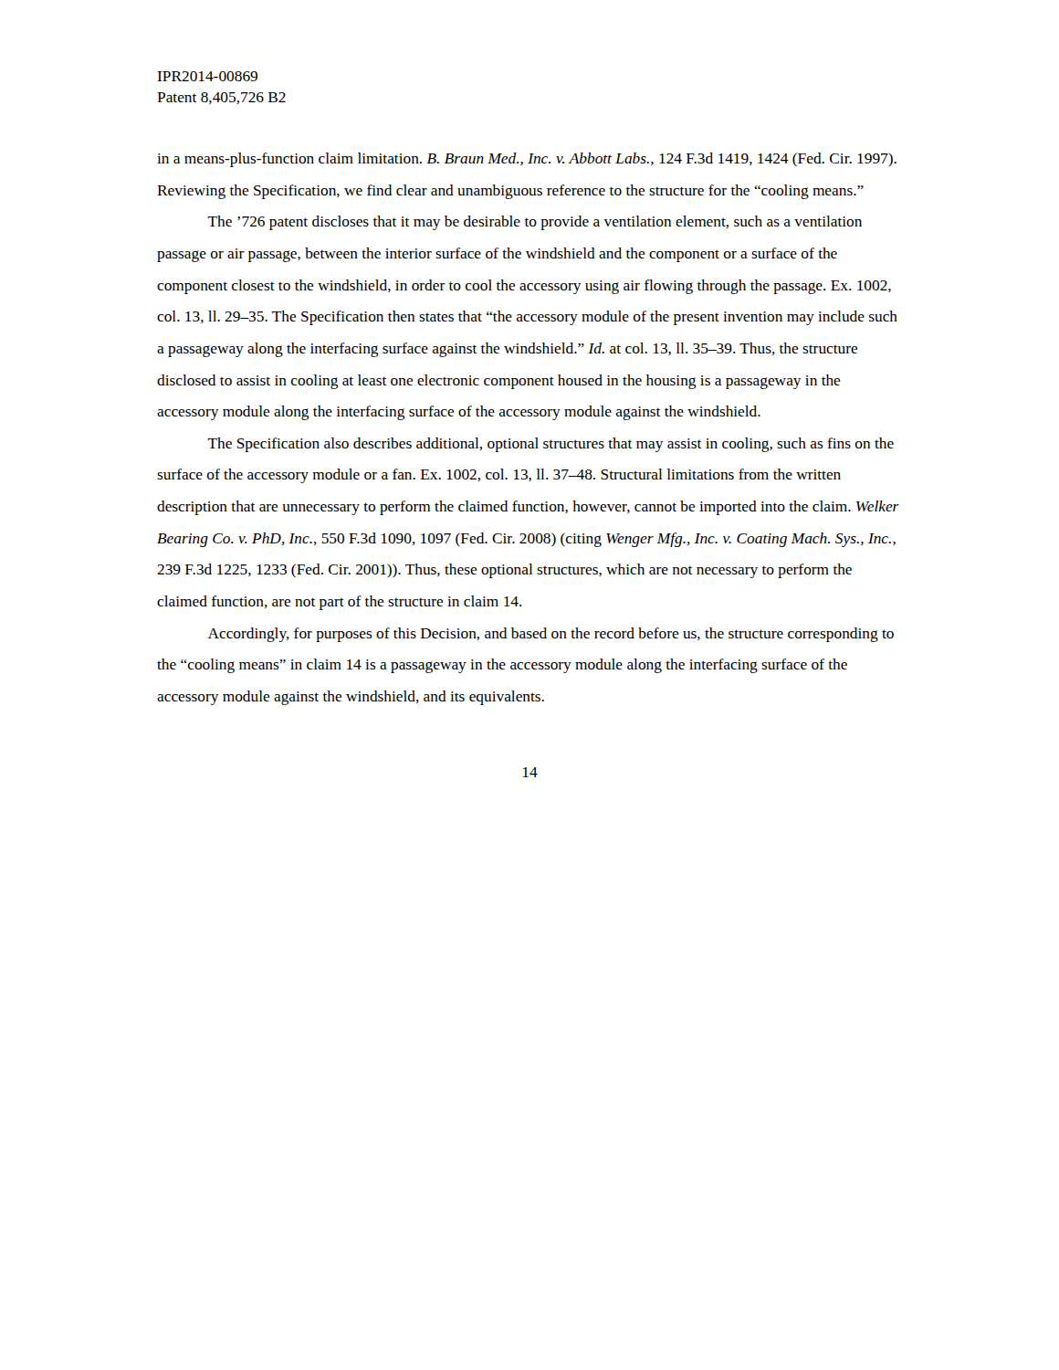IPR2014-00869 Patent 8,405,726 B2
in a means-plus-function claim limitation. B. Braun Med., Inc. v. Abbott Labs., 124 F.3d 1419, 1424 (Fed. Cir. 1997). Reviewing the Specification, we find clear and unambiguous reference to the structure for the “cooling means.”
The ’726 patent discloses that it may be desirable to provide a ventilation element, such as a ventilation passage or air passage, between the interior surface of the windshield and the component or a surface of the component closest to the windshield, in order to cool the accessory using air flowing through the passage. Ex. 1002, col. 13, ll. 29–35. The Specification then states that “the accessory module of the present invention may include such a passageway along the interfacing surface against the windshield.” Id. at col. 13, ll. 35–39. Thus, the structure disclosed to assist in cooling at least one electronic component housed in the housing is a passageway in the accessory module along the interfacing surface of the accessory module against the windshield.
The Specification also describes additional, optional structures that may assist in cooling, such as fins on the surface of the accessory module or a fan. Ex. 1002, col. 13, ll. 37–48. Structural limitations from the written description that are unnecessary to perform the claimed function, however, cannot be imported into the claim. Welker Bearing Co. v. PhD, Inc., 550 F.3d 1090, 1097 (Fed. Cir. 2008) (citing Wenger Mfg., Inc. v. Coating Mach. Sys., Inc., 239 F.3d 1225, 1233 (Fed. Cir. 2001)). Thus, these optional structures, which are not necessary to perform the claimed function, are not part of the structure in claim 14.
Accordingly, for purposes of this Decision, and based on the record before us, the structure corresponding to the “cooling means” in claim 14 is a passageway in the accessory module along the interfacing surface of the accessory module against the windshield, and its equivalents.
14